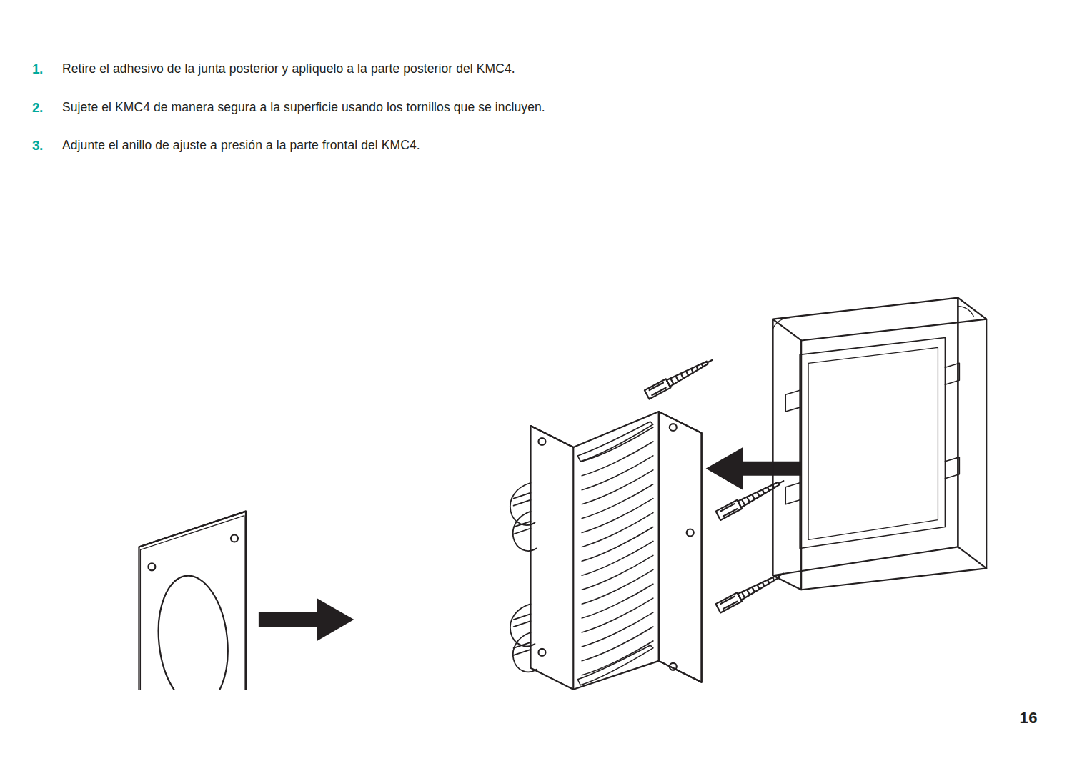1. Retire el adhesivo de la junta posterior y aplíquelo a la parte posterior del KMC4.
2. Sujete el KMC4 de manera segura a la superficie usando los tornillos que se incluyen.
3. Adjunte el anillo de ajuste a presión a la parte frontal del KMC4.
16